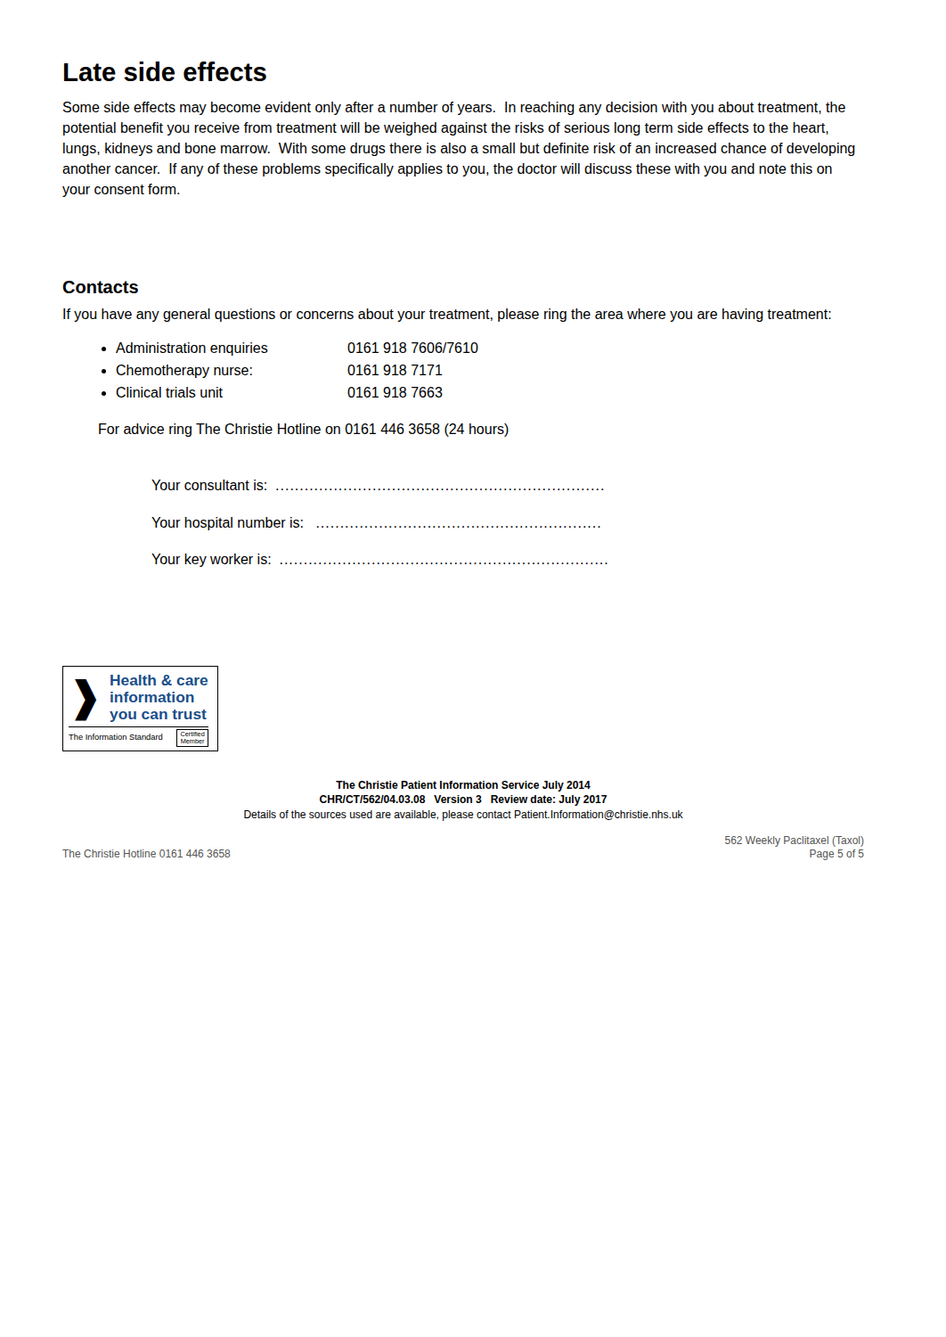Late side effects
Some side effects may become evident only after a number of years. In reaching any decision with you about treatment, the potential benefit you receive from treatment will be weighed against the risks of serious long term side effects to the heart, lungs, kidneys and bone marrow. With some drugs there is also a small but definite risk of an increased chance of developing another cancer. If any of these problems specifically applies to you, the doctor will discuss these with you and note this on your consent form.
Contacts
If you have any general questions or concerns about your treatment, please ring the area where you are having treatment:
Administration enquiries0161 918 7606/7610
Chemotherapy nurse: 0161 918 7171
Clinical trials unit0161 918 7663
For advice ring The Christie Hotline on 0161 446 3658 (24 hours)
Your consultant is: ....................................................................
Your hospital number is: ...........................................................
Your key worker is: ....................................................................
❱
Health & care
information
you can trust
The Information Standard Certified
Member
The Christie Patient Information Service July 2014
CHR/CT/562/04.03.08 Version 3 Review date: July 2017
Details of the sources used are available, please contact Patient.Information@christie.nhs.uk
The Christie Hotline 0161 446 3658
562 Weekly Paclitaxel (Taxol)
Page 5 of 5